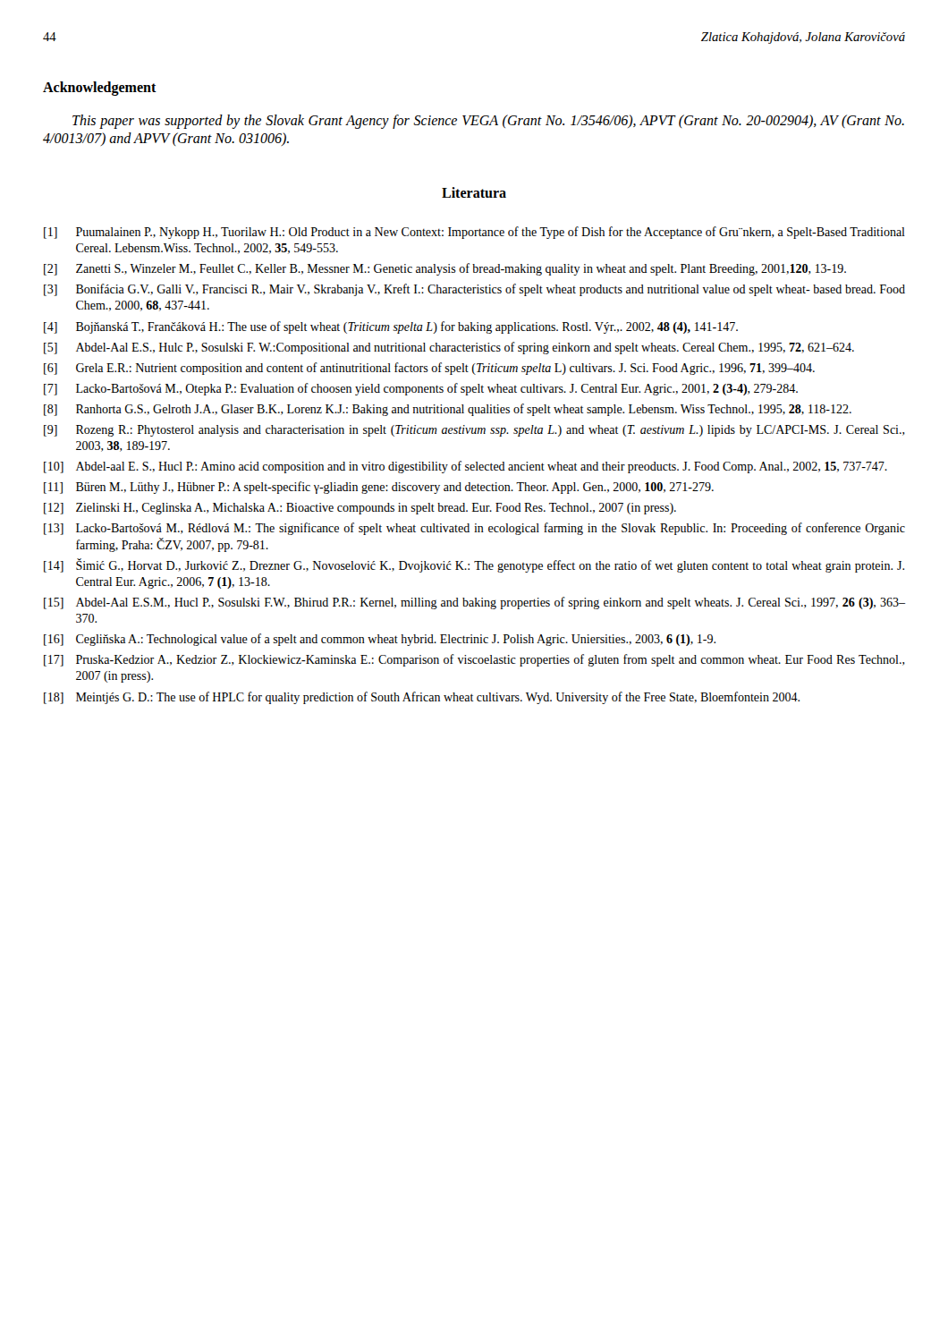44 Zlatica Kohajdová, Jolana Karovičová
Acknowledgement
This paper was supported by the Slovak Grant Agency for Science VEGA (Grant No. 1/3546/06), APVT (Grant No. 20-002904), AV (Grant No. 4/0013/07) and APVV (Grant No. 031006).
Literatura
[1] Puumalainen P., Nykopp H., Tuorilaw H.: Old Product in a New Context: Importance of the Type of Dish for the Acceptance of Gru¨nkern, a Spelt-Based Traditional Cereal. Lebensm.Wiss. Technol., 2002, 35, 549-553.
[2] Zanetti S., Winzeler M., Feullet C., Keller B., Messner M.: Genetic analysis of bread-making quality in wheat and spelt. Plant Breeding, 2001,120, 13-19.
[3] Bonifácia G.V., Galli V., Francisci R., Mair V., Skrabanja V., Kreft I.: Characteristics of spelt wheat products and nutritional value od spelt wheat- based bread. Food Chem., 2000, 68, 437-441.
[4] Bojňanská T., Frančáková H.: The use of spelt wheat (Triticum spelta L) for baking applications. Rostl. Výr.,. 2002, 48 (4), 141-147.
[5] Abdel-Aal E.S., Hulc P., Sosulski F. W.:Compositional and nutritional characteristics of spring einkorn and spelt wheats. Cereal Chem., 1995, 72, 621–624.
[6] Grela E.R.: Nutrient composition and content of antinutritional factors of spelt (Triticum spelta L) cultivars. J. Sci. Food Agric., 1996, 71, 399–404.
[7] Lacko-Bartošová M., Otepka P.: Evaluation of choosen yield components of spelt wheat cultivars. J. Central Eur. Agric., 2001, 2 (3-4), 279-284.
[8] Ranhorta G.S., Gelroth J.A., Glaser B.K., Lorenz K.J.: Baking and nutritional qualities of spelt wheat sample. Lebensm. Wiss Technol., 1995, 28, 118-122.
[9] Rozeng R.: Phytosterol analysis and characterisation in spelt (Triticum aestivum ssp. spelta L.) and wheat (T. aestivum L.) lipids by LC/APCI-MS. J. Cereal Sci., 2003, 38, 189-197.
[10] Abdel-aal E. S., Hucl P.: Amino acid composition and in vitro digestibility of selected ancient wheat and their preoducts. J. Food Comp. Anal., 2002, 15, 737-747.
[11] Büren M., Lüthy J., Hübner P.: A spelt-specific γ-gliadin gene: discovery and detection. Theor. Appl. Gen., 2000, 100, 271-279.
[12] Zielinski H., Ceglinska A., Michalska A.: Bioactive compounds in spelt bread. Eur. Food Res. Technol., 2007 (in press).
[13] Lacko-Bartošová M., Rédlová M.: The significance of spelt wheat cultivated in ecological farming in the Slovak Republic. In: Proceeding of conference Organic farming, Praha: ČZV, 2007, pp. 79-81.
[14] Šimić G., Horvat D., Jurković Z., Drezner G., Novoselović K., Dvojković K.: The genotype effect on the ratio of wet gluten content to total wheat grain protein. J. Central Eur. Agric., 2006, 7 (1), 13-18.
[15] Abdel-Aal E.S.M., Hucl P., Sosulski F.W., Bhirud P.R.: Kernel, milling and baking properties of spring einkorn and spelt wheats. J. Cereal Sci., 1997, 26 (3), 363–370.
[16] Cegliňska A.: Technological value of a spelt and common wheat hybrid. Electrinic J. Polish Agric. Uniersities., 2003, 6 (1), 1-9.
[17] Pruska-Kedzior A., Kedzior Z., Klockiewicz-Kaminska E.: Comparison of viscoelastic properties of gluten from spelt and common wheat. Eur Food Res Technol., 2007 (in press).
[18] Meintjés G. D.: The use of HPLC for quality prediction of South African wheat cultivars. Wyd. University of the Free State, Bloemfontein 2004.